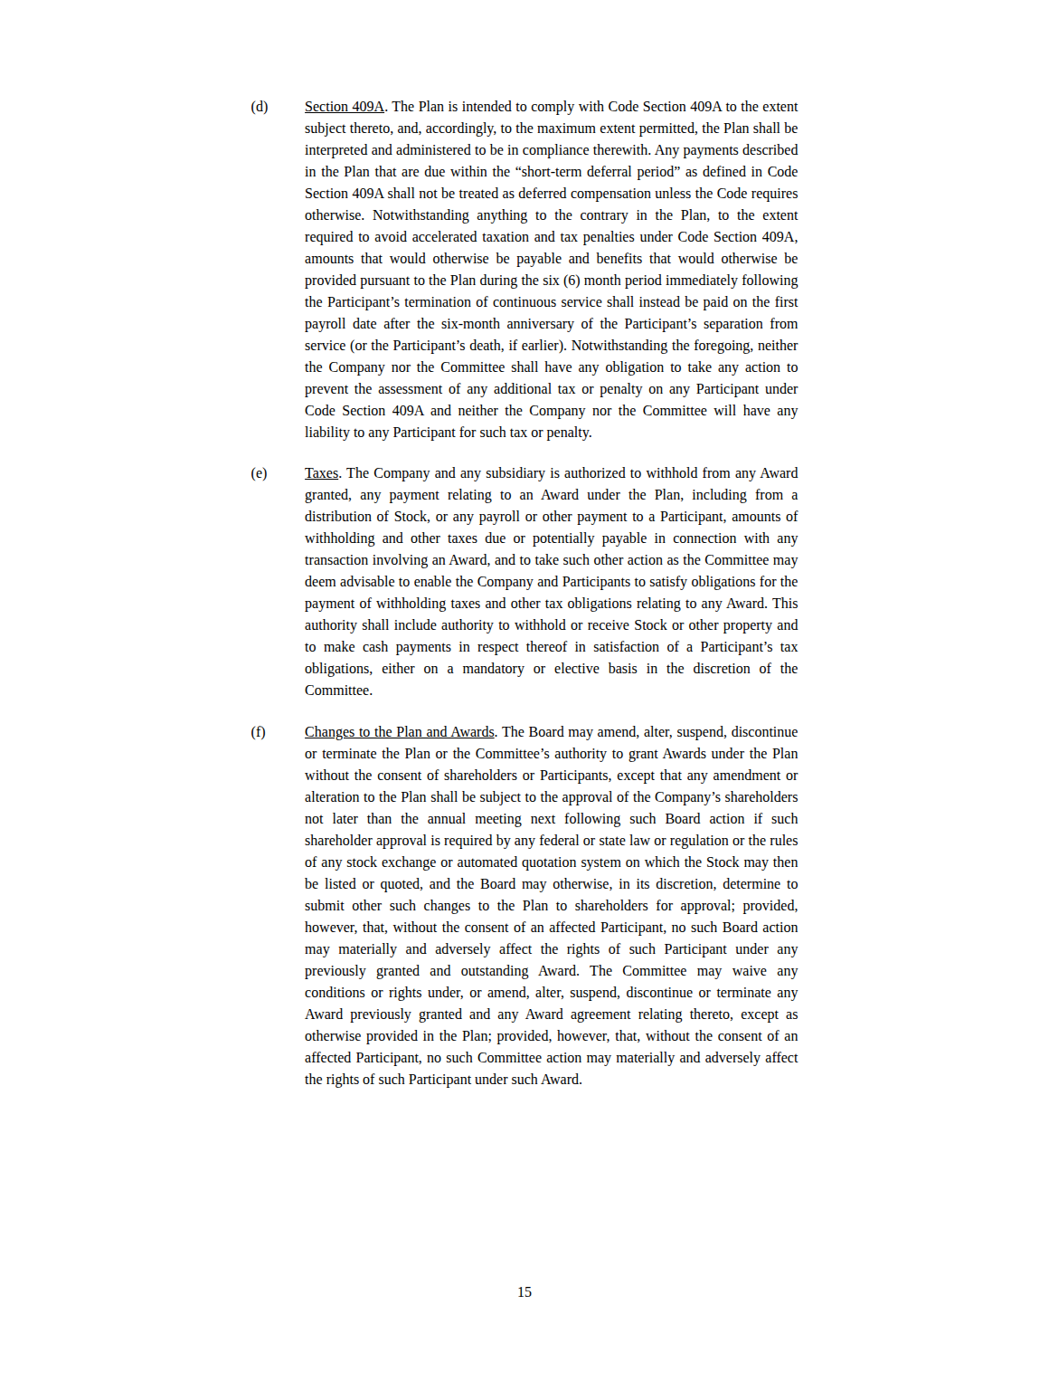(d)
Section 409A. The Plan is intended to comply with Code Section 409A to the extent subject thereto, and, accordingly, to the maximum extent permitted, the Plan shall be interpreted and administered to be in compliance therewith. Any payments described in the Plan that are due within the “short-term deferral period” as defined in Code Section 409A shall not be treated as deferred compensation unless the Code requires otherwise. Notwithstanding anything to the contrary in the Plan, to the extent required to avoid accelerated taxation and tax penalties under Code Section 409A, amounts that would otherwise be payable and benefits that would otherwise be provided pursuant to the Plan during the six (6) month period immediately following the Participant’s termination of continuous service shall instead be paid on the first payroll date after the six-month anniversary of the Participant’s separation from service (or the Participant’s death, if earlier). Notwithstanding the foregoing, neither the Company nor the Committee shall have any obligation to take any action to prevent the assessment of any additional tax or penalty on any Participant under Code Section 409A and neither the Company nor the Committee will have any liability to any Participant for such tax or penalty.
(e)
Taxes. The Company and any subsidiary is authorized to withhold from any Award granted, any payment relating to an Award under the Plan, including from a distribution of Stock, or any payroll or other payment to a Participant, amounts of withholding and other taxes due or potentially payable in connection with any transaction involving an Award, and to take such other action as the Committee may deem advisable to enable the Company and Participants to satisfy obligations for the payment of withholding taxes and other tax obligations relating to any Award. This authority shall include authority to withhold or receive Stock or other property and to make cash payments in respect thereof in satisfaction of a Participant’s tax obligations, either on a mandatory or elective basis in the discretion of the Committee.
(f)
Changes to the Plan and Awards. The Board may amend, alter, suspend, discontinue or terminate the Plan or the Committee’s authority to grant Awards under the Plan without the consent of shareholders or Participants, except that any amendment or alteration to the Plan shall be subject to the approval of the Company’s shareholders not later than the annual meeting next following such Board action if such shareholder approval is required by any federal or state law or regulation or the rules of any stock exchange or automated quotation system on which the Stock may then be listed or quoted, and the Board may otherwise, in its discretion, determine to submit other such changes to the Plan to shareholders for approval; provided, however, that, without the consent of an affected Participant, no such Board action may materially and adversely affect the rights of such Participant under any previously granted and outstanding Award. The Committee may waive any conditions or rights under, or amend, alter, suspend, discontinue or terminate any Award previously granted and any Award agreement relating thereto, except as otherwise provided in the Plan; provided, however, that, without the consent of an affected Participant, no such Committee action may materially and adversely affect the rights of such Participant under such Award.
15